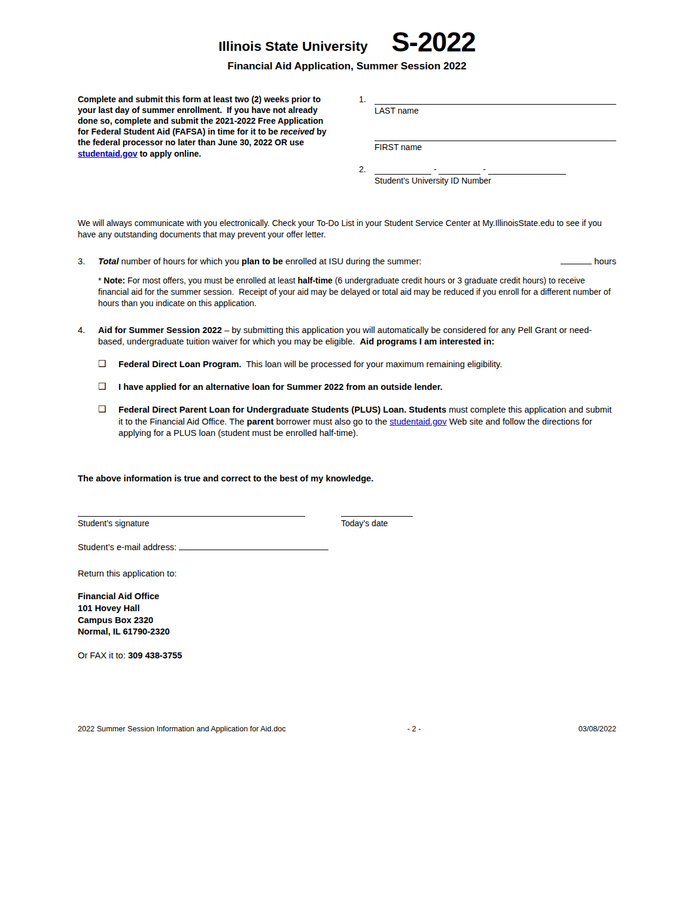Illinois State University
S-2022
Financial Aid Application, Summer Session 2022
Complete and submit this form at least two (2) weeks prior to your last day of summer enrollment. If you have not already done so, complete and submit the 2021-2022 Free Application for Federal Student Aid (FAFSA) in time for it to be received by the federal processor no later than June 30, 2022 OR use studentaid.gov to apply online.
1.
LAST name
FIRST name
2.
- -
Student’s University ID Number
We will always communicate with you electronically. Check your To-Do List in your Student Service Center at My.IllinoisState.edu to see if you have any outstanding documents that may prevent your offer letter.
Total number of hours for which you plan to be enrolled at ISU during the summer:
hours
* Note: For most offers, you must be enrolled at least half-time (6 undergraduate credit hours or 3 graduate credit hours) to receive financial aid for the summer session. Receipt of your aid may be delayed or total aid may be reduced if you enroll for a different number of hours than you indicate on this application.
Aid for Summer Session 2022 – by submitting this application you will automatically be considered for any Pell Grant or need-based, undergraduate tuition waiver for which you may be eligible. Aid programs I am interested in:
Federal Direct Loan Program. This loan will be processed for your maximum remaining eligibility.
I have applied for an alternative loan for Summer 2022 from an outside lender.
Federal Direct Parent Loan for Undergraduate Students (PLUS) Loan. Students must complete this application and submit it to the Financial Aid Office. The parent borrower must also go to the studentaid.gov Web site and follow the directions for applying for a PLUS loan (student must be enrolled half-time).
The above information is true and correct to the best of my knowledge.
Student’s signature
Today’s date
Student’s e-mail address:
Return this application to:
Financial Aid Office
101 Hovey Hall
Campus Box 2320
Normal, IL 61790-2320
Or FAX it to: 309 438-3755
2022 Summer Session Information and Application for Aid.doc
- 2 -
03/08/2022